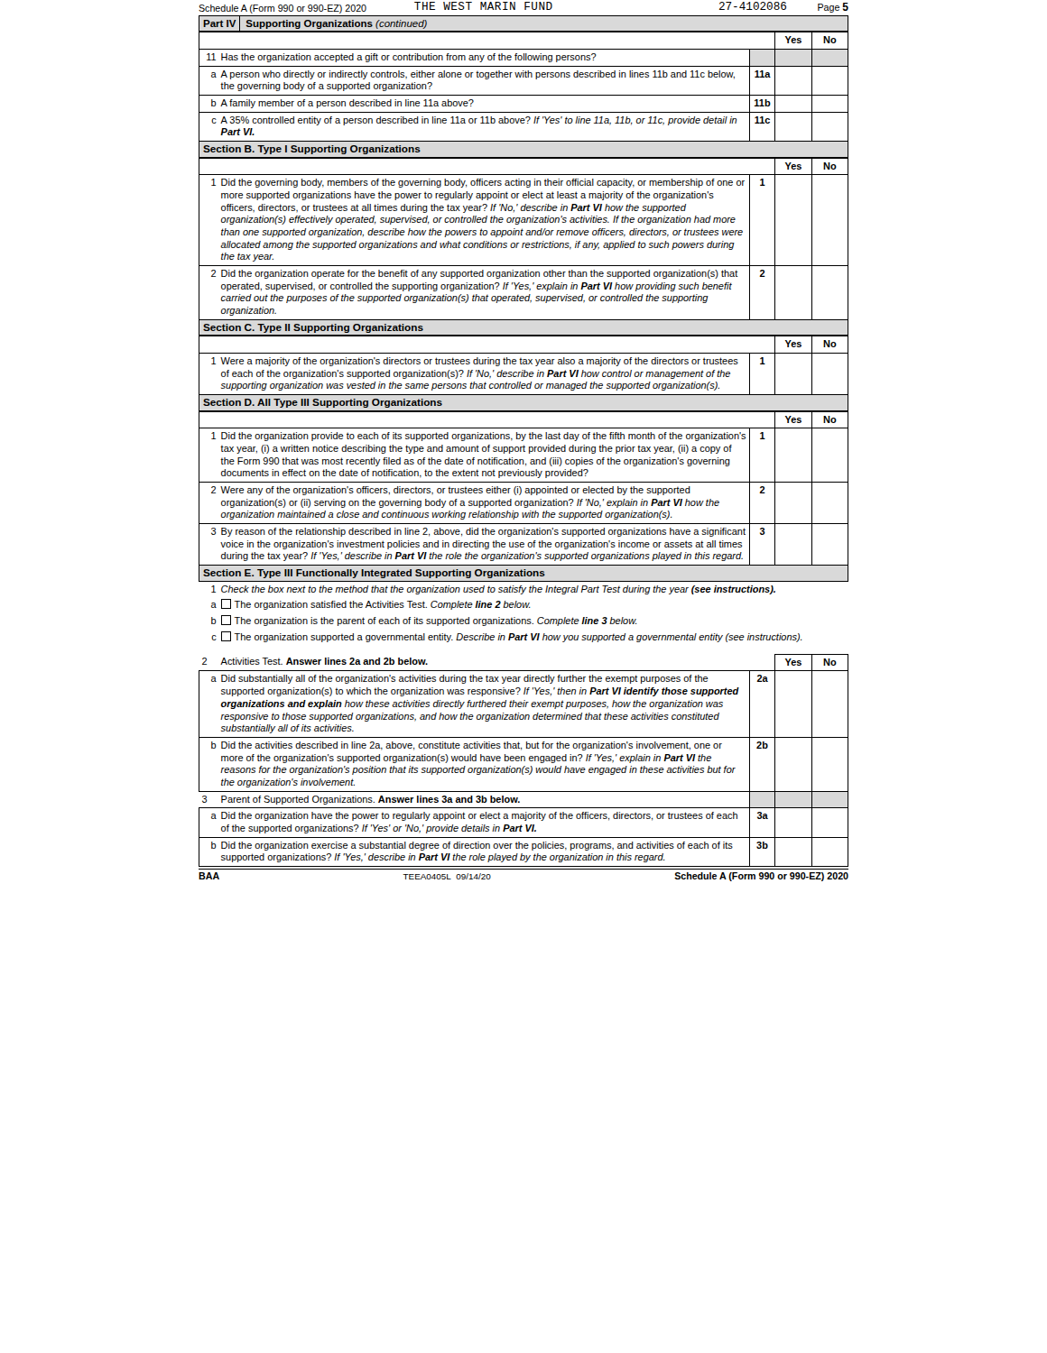Schedule A (Form 990 or 990-EZ) 2020
THE WEST MARIN FUND
27-4102086
Page 5
Part IV
Supporting Organizations (continued)
| | Yes | No |
| 11 | Has the organization accepted a gift or contribution from any of the following persons? | | | |
| a | A person who directly or indirectly controls, either alone or together with persons described in lines 11b and 11c below, the governing body of a supported organization? | 11a | | |
| b | A family member of a person described in line 11a above? | 11b | | |
| c | A 35% controlled entity of a person described in line 11a or 11b above? If 'Yes' to line 11a, 11b, or 11c, provide detail in Part VI. | 11c | | |
Section B. Type I Supporting Organizations
| | Yes | No |
| 1 | Did the governing body, members of the governing body, officers acting in their official capacity, or membership of one or more supported organizations have the power to regularly appoint or elect at least a majority of the organization's officers, directors, or trustees at all times during the tax year? If 'No,' describe in Part VI how the supported organization(s) effectively operated, supervised, or controlled the organization's activities. If the organization had more than one supported organization, describe how the powers to appoint and/or remove officers, directors, or trustees were allocated among the supported organizations and what conditions or restrictions, if any, applied to such powers during the tax year. | 1 | | |
| 2 | Did the organization operate for the benefit of any supported organization other than the supported organization(s) that operated, supervised, or controlled the supporting organization? If 'Yes,' explain in Part VI how providing such benefit carried out the purposes of the supported organization(s) that operated, supervised, or controlled the supporting organization. | 2 | | |
Section C. Type II Supporting Organizations
| | Yes | No |
| 1 | Were a majority of the organization's directors or trustees during the tax year also a majority of the directors or trustees of each of the organization's supported organization(s)? If 'No,' describe in Part VI how control or management of the supporting organization was vested in the same persons that controlled or managed the supported organization(s). | 1 | | |
Section D. All Type III Supporting Organizations
| | Yes | No |
| 1 | Did the organization provide to each of its supported organizations, by the last day of the fifth month of the organization's tax year, (i) a written notice describing the type and amount of support provided during the prior tax year, (ii) a copy of the Form 990 that was most recently filed as of the date of notification, and (iii) copies of the organization's governing documents in effect on the date of notification, to the extent not previously provided? | 1 | | |
| 2 | Were any of the organization's officers, directors, or trustees either (i) appointed or elected by the supported organization(s) or (ii) serving on the governing body of a supported organization? If 'No,' explain in Part VI how the organization maintained a close and continuous working relationship with the supported organization(s). | 2 | | |
| 3 | By reason of the relationship described in line 2, above, did the organization's supported organizations have a significant voice in the organization's investment policies and in directing the use of the organization's income or assets at all times during the tax year? If 'Yes,' describe in Part VI the role the organization's supported organizations played in this regard. | 3 | | |
Section E. Type III Functionally Integrated Supporting Organizations
| 1 | Check the box next to the method that the organization used to satisfy the Integral Part Test during the year (see instructions). |
| a | The organization satisfied the Activities Test. Complete line 2 below. |
| b | The organization is the parent of each of its supported organizations. Complete line 3 below. |
| c | The organization supported a governmental entity. Describe in Part VI how you supported a governmental entity (see instructions). |
| 2 | Activities Test. Answer lines 2a and 2b below. | | Yes | No |
| a | Did substantially all of the organization's activities during the tax year directly further the exempt purposes of the supported organization(s) to which the organization was responsive? If 'Yes,' then in Part VI identify those supported organizations and explain how these activities directly furthered their exempt purposes, how the organization was responsive to those supported organizations, and how the organization determined that these activities constituted substantially all of its activities. | 2a | | |
| b | Did the activities described in line 2a, above, constitute activities that, but for the organization's involvement, one or more of the organization's supported organization(s) would have been engaged in? If 'Yes,' explain in Part VI the reasons for the organization's position that its supported organization(s) would have engaged in these activities but for the organization's involvement. | 2b | | |
| 3 | Parent of Supported Organizations. Answer lines 3a and 3b below. | | | |
| a | Did the organization have the power to regularly appoint or elect a majority of the officers, directors, or trustees of each of the supported organizations? If 'Yes' or 'No,' provide details in Part VI. | 3a | | |
| b | Did the organization exercise a substantial degree of direction over the policies, programs, and activities of each of its supported organizations? If 'Yes,' describe in Part VI the role played by the organization in this regard. | 3b | | |
BAA
TEEA0405L 09/14/20
Schedule A (Form 990 or 990-EZ) 2020